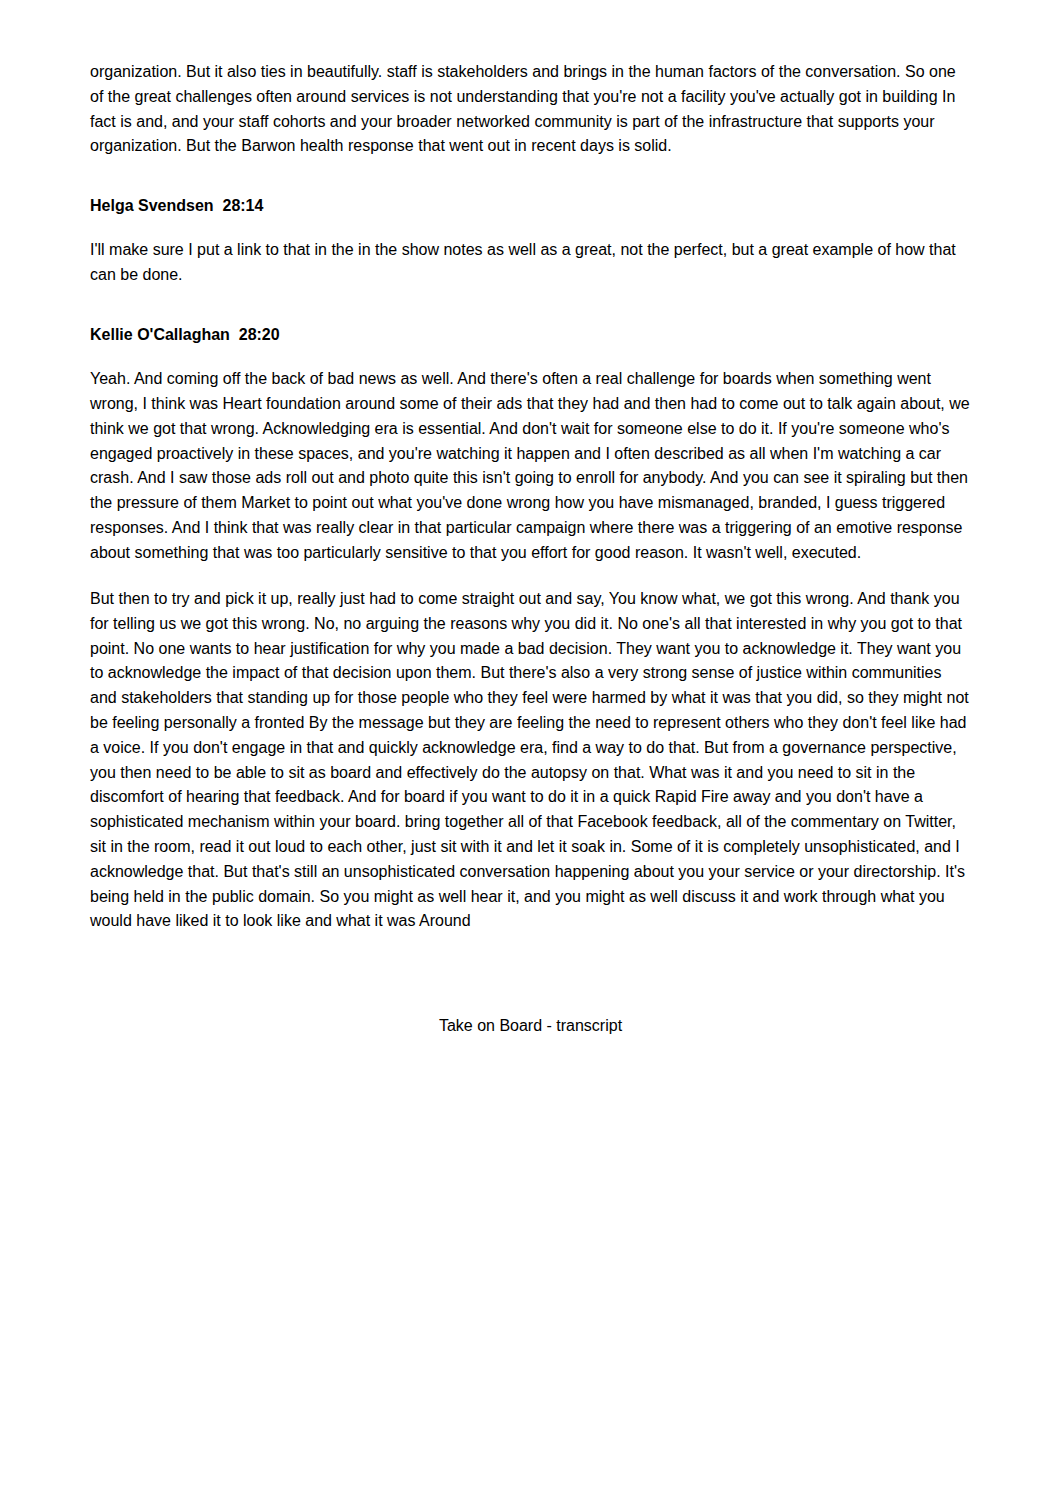organization. But it also ties in beautifully. staff is stakeholders and brings in the human factors of the conversation. So one of the great challenges often around services is not understanding that you're not a facility you've actually got in building In fact is and, and your staff cohorts and your broader networked community is part of the infrastructure that supports your organization. But the Barwon health response that went out in recent days is solid.
Helga Svendsen 28:14
I'll make sure I put a link to that in the in the show notes as well as a great, not the perfect, but a great example of how that can be done.
Kellie O'Callaghan 28:20
Yeah. And coming off the back of bad news as well. And there's often a real challenge for boards when something went wrong, I think was Heart foundation around some of their ads that they had and then had to come out to talk again about, we think we got that wrong. Acknowledging era is essential. And don't wait for someone else to do it. If you're someone who's engaged proactively in these spaces, and you're watching it happen and I often described as all when I'm watching a car crash. And I saw those ads roll out and photo quite this isn't going to enroll for anybody. And you can see it spiraling but then the pressure of them Market to point out what you've done wrong how you have mismanaged, branded, I guess triggered responses. And I think that was really clear in that particular campaign where there was a triggering of an emotive response about something that was too particularly sensitive to that you effort for good reason. It wasn't well, executed.
But then to try and pick it up, really just had to come straight out and say, You know what, we got this wrong. And thank you for telling us we got this wrong. No, no arguing the reasons why you did it. No one's all that interested in why you got to that point. No one wants to hear justification for why you made a bad decision. They want you to acknowledge it. They want you to acknowledge the impact of that decision upon them. But there's also a very strong sense of justice within communities and stakeholders that standing up for those people who they feel were harmed by what it was that you did, so they might not be feeling personally a fronted By the message but they are feeling the need to represent others who they don't feel like had a voice. If you don't engage in that and quickly acknowledge era, find a way to do that. But from a governance perspective, you then need to be able to sit as board and effectively do the autopsy on that. What was it and you need to sit in the discomfort of hearing that feedback. And for board if you want to do it in a quick Rapid Fire away and you don't have a sophisticated mechanism within your board. bring together all of that Facebook feedback, all of the commentary on Twitter, sit in the room, read it out loud to each other, just sit with it and let it soak in. Some of it is completely unsophisticated, and I acknowledge that. But that's still an unsophisticated conversation happening about you your service or your directorship. It's being held in the public domain. So you might as well hear it, and you might as well discuss it and work through what you would have liked it to look like and what it was Around
Take on Board - transcript